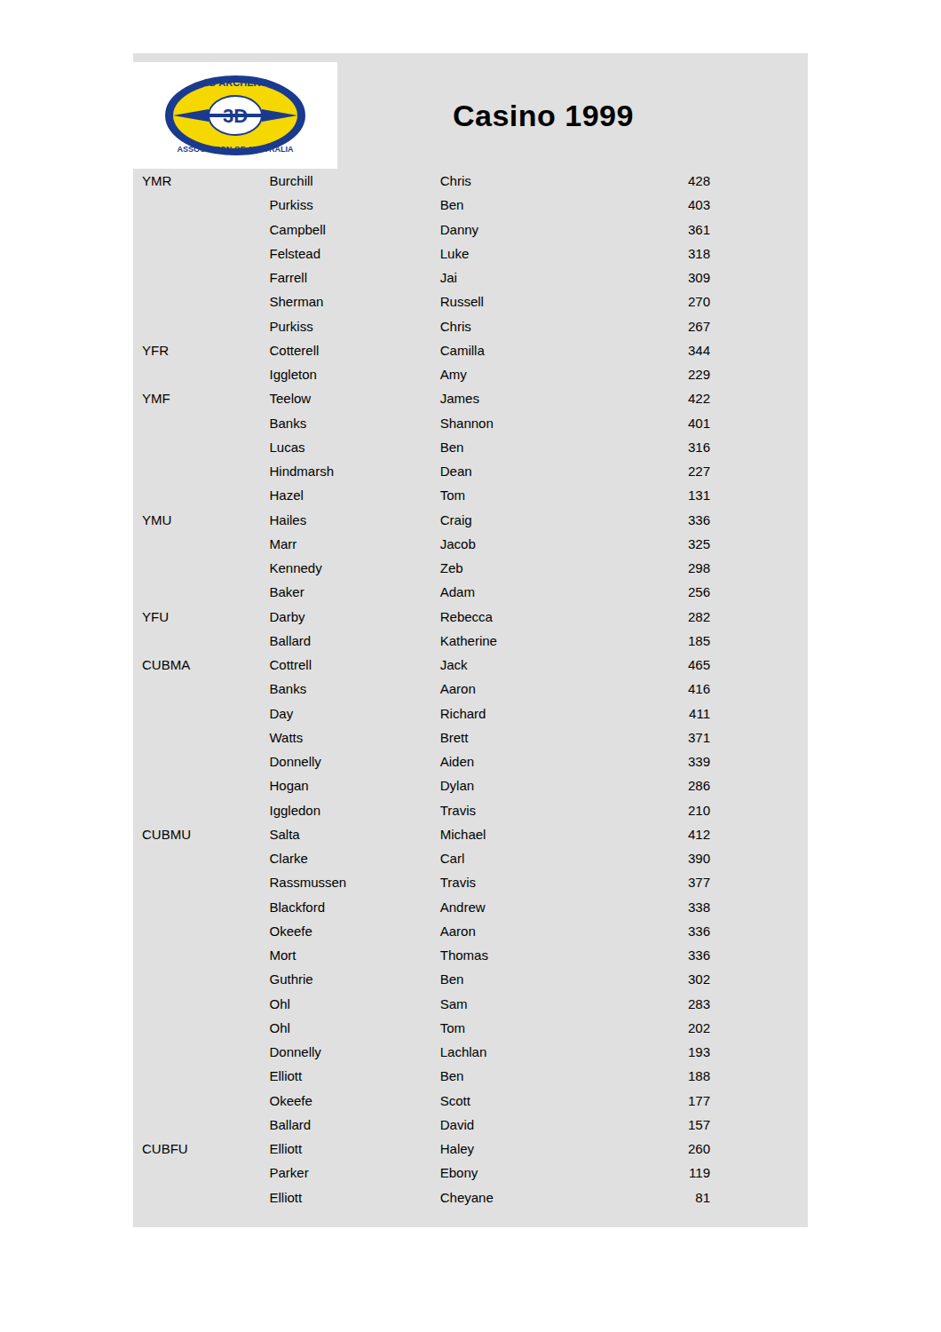3D ARCHERY ASSOCIATION OF AUSTRALIA 3D
Casino 1999
| YMR | Burchill | Chris | 428 |
| | Purkiss | Ben | 403 |
| | Campbell | Danny | 361 |
| | Felstead | Luke | 318 |
| | Farrell | Jai | 309 |
| | Sherman | Russell | 270 |
| | Purkiss | Chris | 267 |
| YFR | Cotterell | Camilla | 344 |
| | Iggleton | Amy | 229 |
| YMF | Teelow | James | 422 |
| | Banks | Shannon | 401 |
| | Lucas | Ben | 316 |
| | Hindmarsh | Dean | 227 |
| | Hazel | Tom | 131 |
| YMU | Hailes | Craig | 336 |
| | Marr | Jacob | 325 |
| | Kennedy | Zeb | 298 |
| | Baker | Adam | 256 |
| YFU | Darby | Rebecca | 282 |
| | Ballard | Katherine | 185 |
| CUBMA | Cottrell | Jack | 465 |
| | Banks | Aaron | 416 |
| | Day | Richard | 411 |
| | Watts | Brett | 371 |
| | Donnelly | Aiden | 339 |
| | Hogan | Dylan | 286 |
| | Iggledon | Travis | 210 |
| CUBMU | Salta | Michael | 412 |
| | Clarke | Carl | 390 |
| | Rassmussen | Travis | 377 |
| | Blackford | Andrew | 338 |
| | Okeefe | Aaron | 336 |
| | Mort | Thomas | 336 |
| | Guthrie | Ben | 302 |
| | Ohl | Sam | 283 |
| | Ohl | Tom | 202 |
| | Donnelly | Lachlan | 193 |
| | Elliott | Ben | 188 |
| | Okeefe | Scott | 177 |
| | Ballard | David | 157 |
| CUBFU | Elliott | Haley | 260 |
| | Parker | Ebony | 119 |
| | Elliott | Cheyane | 81 |